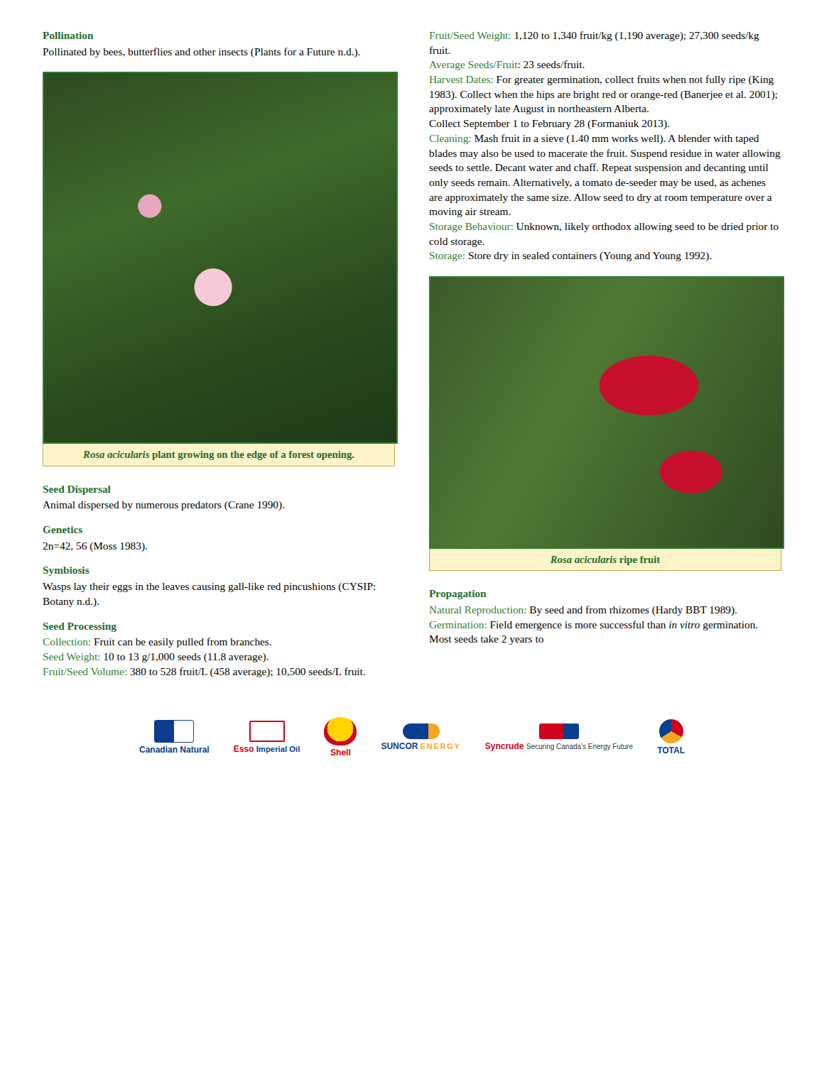Pollination
Pollinated by bees, butterflies and other insects (Plants for a Future n.d.).
Rosa acicularis plant growing on the edge of a forest opening.
Seed Dispersal
Animal dispersed by numerous predators (Crane 1990).
Genetics
2n=42, 56 (Moss 1983).
Symbiosis
Wasps lay their eggs in the leaves causing gall-like red pincushions (CYSIP: Botany n.d.).
Seed Processing
Collection: Fruit can be easily pulled from branches.
Seed Weight: 10 to 13 g/1,000 seeds (11.8 average).
Fruit/Seed Volume: 380 to 528 fruit/L (458 average); 10,500 seeds/L fruit.
Fruit/Seed Weight: 1,120 to 1,340 fruit/kg (1,190 average); 27,300 seeds/kg fruit.
Average Seeds/Fruit: 23 seeds/fruit.
Harvest Dates: For greater germination, collect fruits when not fully ripe (King 1983). Collect when the hips are bright red or orange-red (Banerjee et al. 2001); approximately late August in northeastern Alberta.
Collect September 1 to February 28 (Formaniuk 2013).
Cleaning: Mash fruit in a sieve (1.40 mm works well). A blender with taped blades may also be used to macerate the fruit. Suspend residue in water allowing seeds to settle. Decant water and chaff. Repeat suspension and decanting until only seeds remain. Alternatively, a tomato de-seeder may be used, as achenes are approximately the same size. Allow seed to dry at room temperature over a moving air stream.
Storage Behaviour: Unknown, likely orthodox allowing seed to be dried prior to cold storage.
Storage: Store dry in sealed containers (Young and Young 1992).
Rosa acicularis ripe fruit
Propagation
Natural Reproduction: By seed and from rhizomes (Hardy BBT 1989).
Germination: Field emergence is more successful than in vitro germination. Most seeds take 2 years to
Canadian Natural
Esso Imperial Oil
Shell
SUNCOR ENERGY
Syncrude Securing Canada's Energy Future
TOTAL